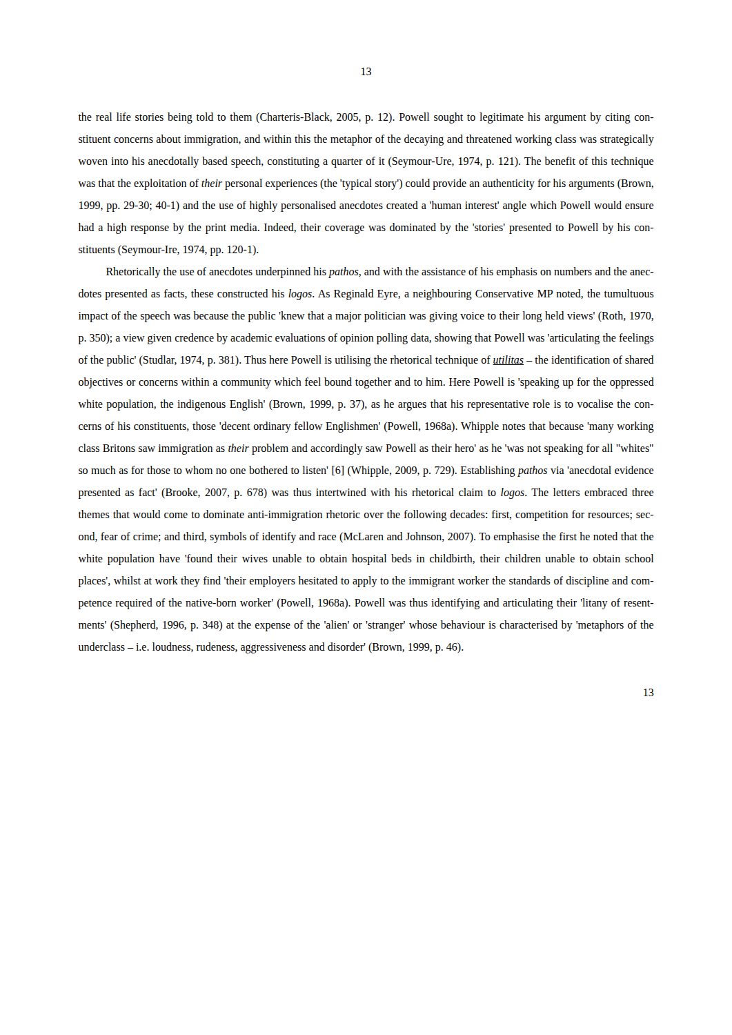13
the real life stories being told to them (Charteris-Black, 2005, p. 12). Powell sought to legitimate his argument by citing constituent concerns about immigration, and within this the metaphor of the decaying and threatened working class was strategically woven into his anecdotally based speech, constituting a quarter of it (Seymour-Ure, 1974, p. 121). The benefit of this technique was that the exploitation of their personal experiences (the 'typical story') could provide an authenticity for his arguments (Brown, 1999, pp. 29-30; 40-1) and the use of highly personalised anecdotes created a 'human interest' angle which Powell would ensure had a high response by the print media. Indeed, their coverage was dominated by the 'stories' presented to Powell by his constituents (Seymour-Ire, 1974, pp. 120-1).
Rhetorically the use of anecdotes underpinned his pathos, and with the assistance of his emphasis on numbers and the anecdotes presented as facts, these constructed his logos. As Reginald Eyre, a neighbouring Conservative MP noted, the tumultuous impact of the speech was because the public 'knew that a major politician was giving voice to their long held views' (Roth, 1970, p. 350); a view given credence by academic evaluations of opinion polling data, showing that Powell was 'articulating the feelings of the public' (Studlar, 1974, p. 381). Thus here Powell is utilising the rhetorical technique of utilitas – the identification of shared objectives or concerns within a community which feel bound together and to him. Here Powell is 'speaking up for the oppressed white population, the indigenous English' (Brown, 1999, p. 37), as he argues that his representative role is to vocalise the concerns of his constituents, those 'decent ordinary fellow Englishmen' (Powell, 1968a). Whipple notes that because 'many working class Britons saw immigration as their problem and accordingly saw Powell as their hero' as he 'was not speaking for all "whites" so much as for those to whom no one bothered to listen' [6] (Whipple, 2009, p. 729). Establishing pathos via 'anecdotal evidence presented as fact' (Brooke, 2007, p. 678) was thus intertwined with his rhetorical claim to logos. The letters embraced three themes that would come to dominate anti-immigration rhetoric over the following decades: first, competition for resources; second, fear of crime; and third, symbols of identify and race (McLaren and Johnson, 2007). To emphasise the first he noted that the white population have 'found their wives unable to obtain hospital beds in childbirth, their children unable to obtain school places', whilst at work they find 'their employers hesitated to apply to the immigrant worker the standards of discipline and competence required of the native-born worker' (Powell, 1968a). Powell was thus identifying and articulating their 'litany of resentments' (Shepherd, 1996, p. 348) at the expense of the 'alien' or 'stranger' whose behaviour is characterised by 'metaphors of the underclass – i.e. loudness, rudeness, aggressiveness and disorder' (Brown, 1999, p. 46).
13